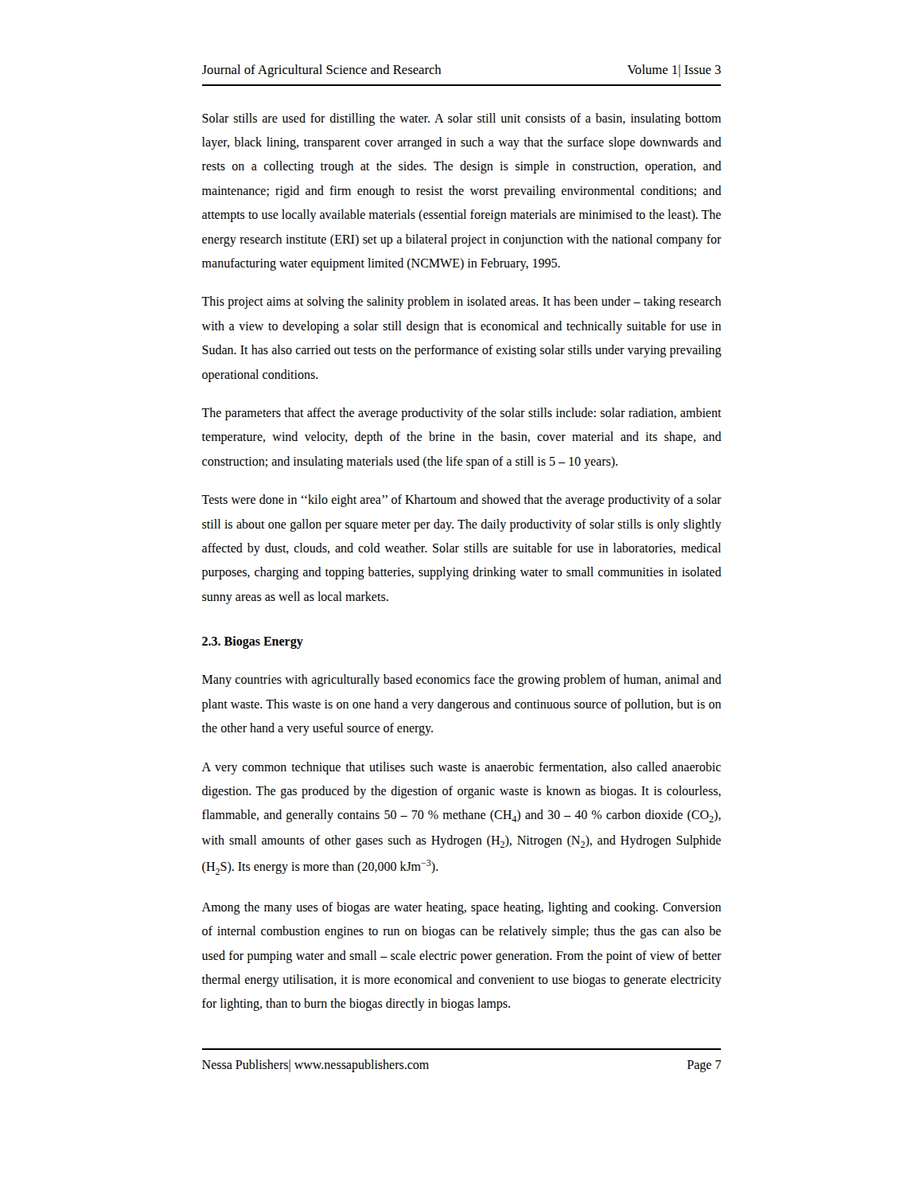Journal of Agricultural Science and Research Volume 1| Issue 3
Solar stills are used for distilling the water. A solar still unit consists of a basin, insulating bottom layer, black lining, transparent cover arranged in such a way that the surface slope downwards and rests on a collecting trough at the sides. The design is simple in construction, operation, and maintenance; rigid and firm enough to resist the worst prevailing environmental conditions; and attempts to use locally available materials (essential foreign materials are minimised to the least). The energy research institute (ERI) set up a bilateral project in conjunction with the national company for manufacturing water equipment limited (NCMWE) in February, 1995.
This project aims at solving the salinity problem in isolated areas. It has been under – taking research with a view to developing a solar still design that is economical and technically suitable for use in Sudan. It has also carried out tests on the performance of existing solar stills under varying prevailing operational conditions.
The parameters that affect the average productivity of the solar stills include: solar radiation, ambient temperature, wind velocity, depth of the brine in the basin, cover material and its shape, and construction; and insulating materials used (the life span of a still is 5 – 10 years).
Tests were done in ‘‘kilo eight area’’ of Khartoum and showed that the average productivity of a solar still is about one gallon per square meter per day. The daily productivity of solar stills is only slightly affected by dust, clouds, and cold weather. Solar stills are suitable for use in laboratories, medical purposes, charging and topping batteries, supplying drinking water to small communities in isolated sunny areas as well as local markets.
2.3. Biogas Energy
Many countries with agriculturally based economics face the growing problem of human, animal and plant waste. This waste is on one hand a very dangerous and continuous source of pollution, but is on the other hand a very useful source of energy.
A very common technique that utilises such waste is anaerobic fermentation, also called anaerobic digestion. The gas produced by the digestion of organic waste is known as biogas. It is colourless, flammable, and generally contains 50 – 70 % methane (CH4) and 30 – 40 % carbon dioxide (CO2), with small amounts of other gases such as Hydrogen (H2), Nitrogen (N2), and Hydrogen Sulphide (H2S). Its energy is more than (20,000 kJm−3).
Among the many uses of biogas are water heating, space heating, lighting and cooking. Conversion of internal combustion engines to run on biogas can be relatively simple; thus the gas can also be used for pumping water and small – scale electric power generation. From the point of view of better thermal energy utilisation, it is more economical and convenient to use biogas to generate electricity for lighting, than to burn the biogas directly in biogas lamps.
Nessa Publishers| www.nessapublishers.com Page 7